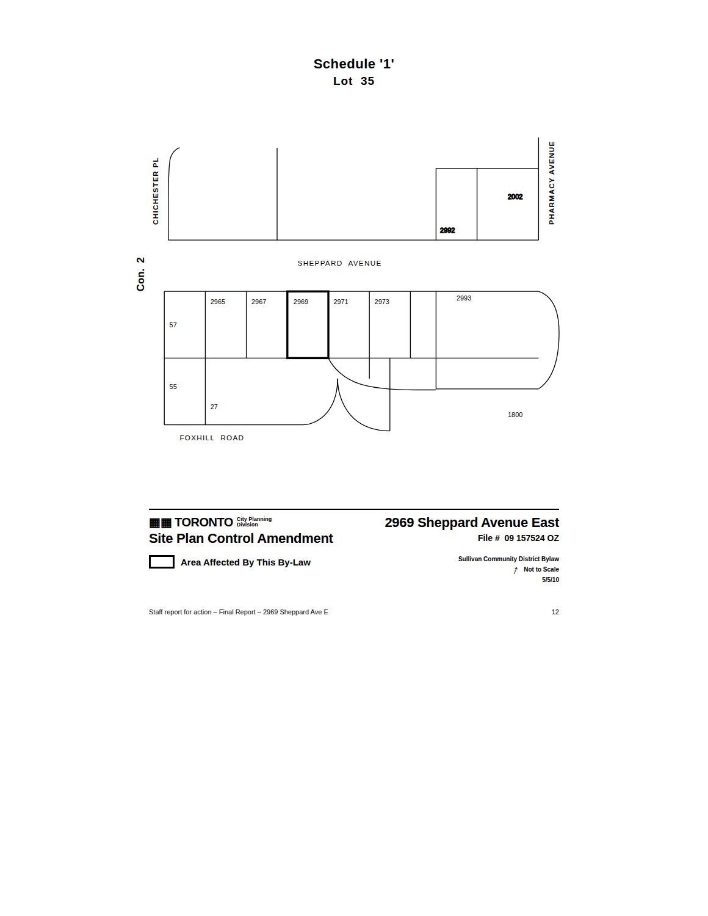Schedule '1'
Lot 35
2002 2992 2965 2967 2969 2971 2973 2993 1800 57 55 27 SHEPPARD AVENUE FOXHILL ROAD CHICHESTER PL PHARMACY AVENUE Con. 2
▦▦ TORONTO City Planning
Division
Site Plan Control Amendment
2969 Sheppard Avenue East
File # 09 157524 OZ
Area Affected By This By-Law
Sullivan Community District Bylaw
↑ Not to Scale
5/5/10
Staff report for action – Final Report – 2969 Sheppard Ave E
12